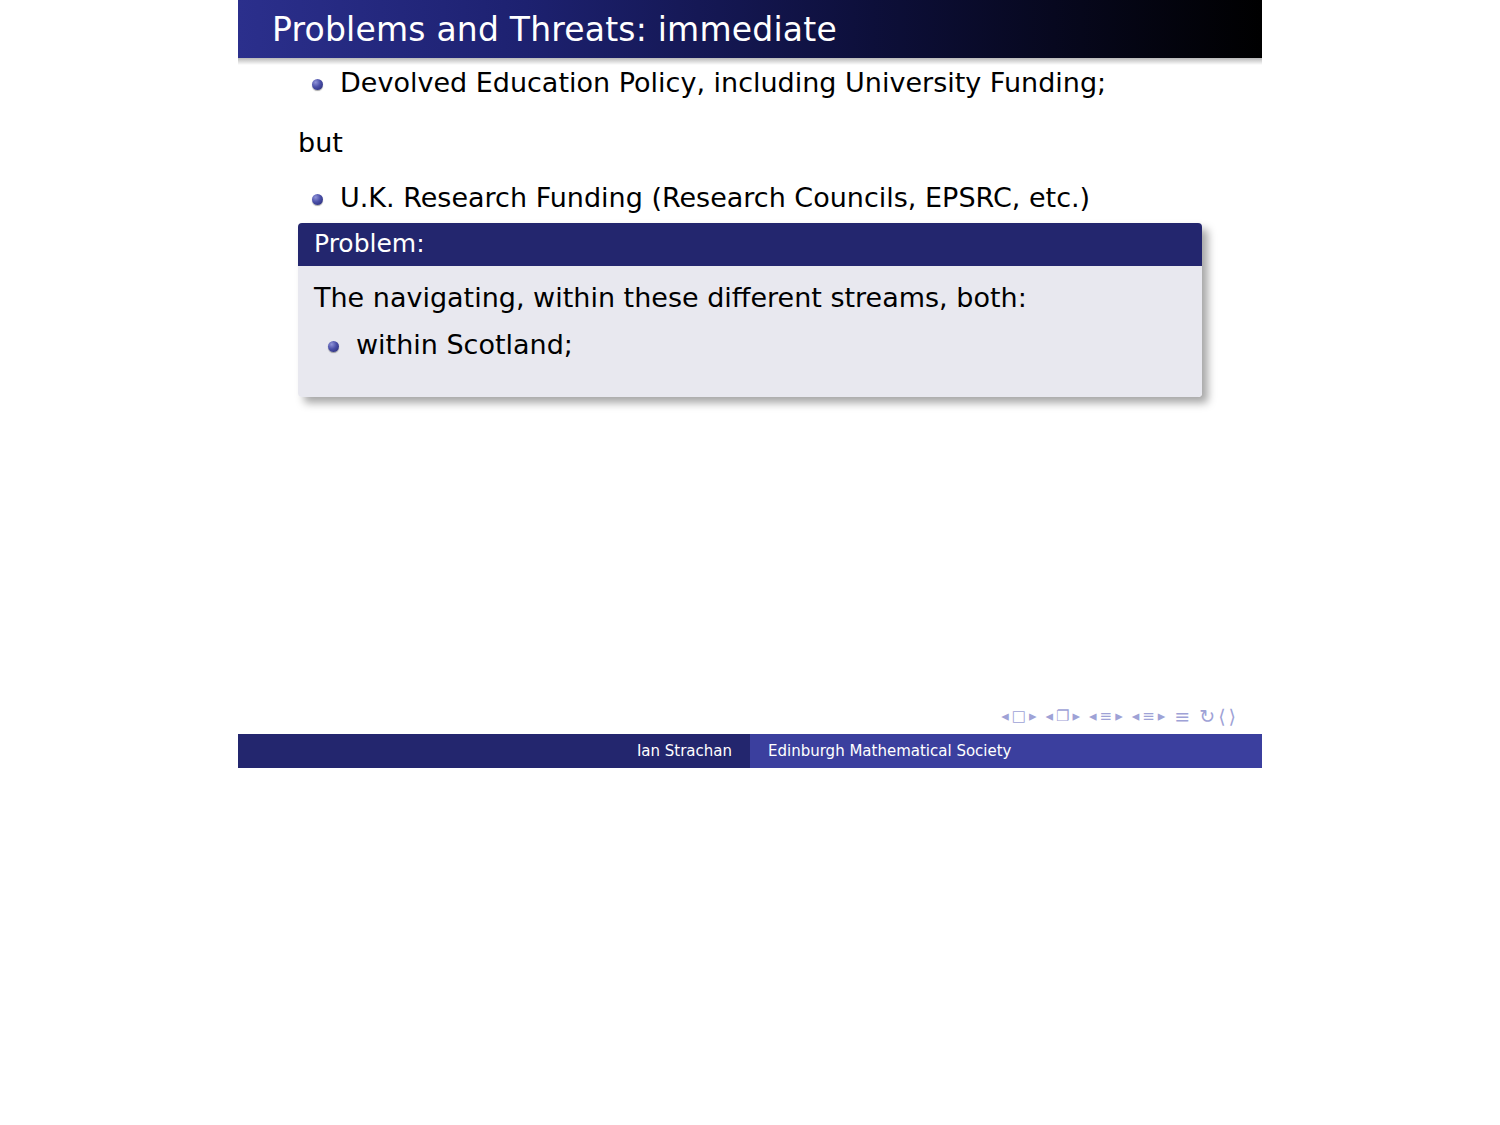Problems and Threats: immediate
Devolved Education Policy, including University Funding;
but
U.K. Research Funding (Research Councils, EPSRC, etc.)
Problem:
The navigating, within these different streams, both:
within Scotland;
◂□▸ ◂❐▸ ◂≡▸ ◂≡▸ ≡ ↻⟨⟩
Ian Strachan
Edinburgh Mathematical Society